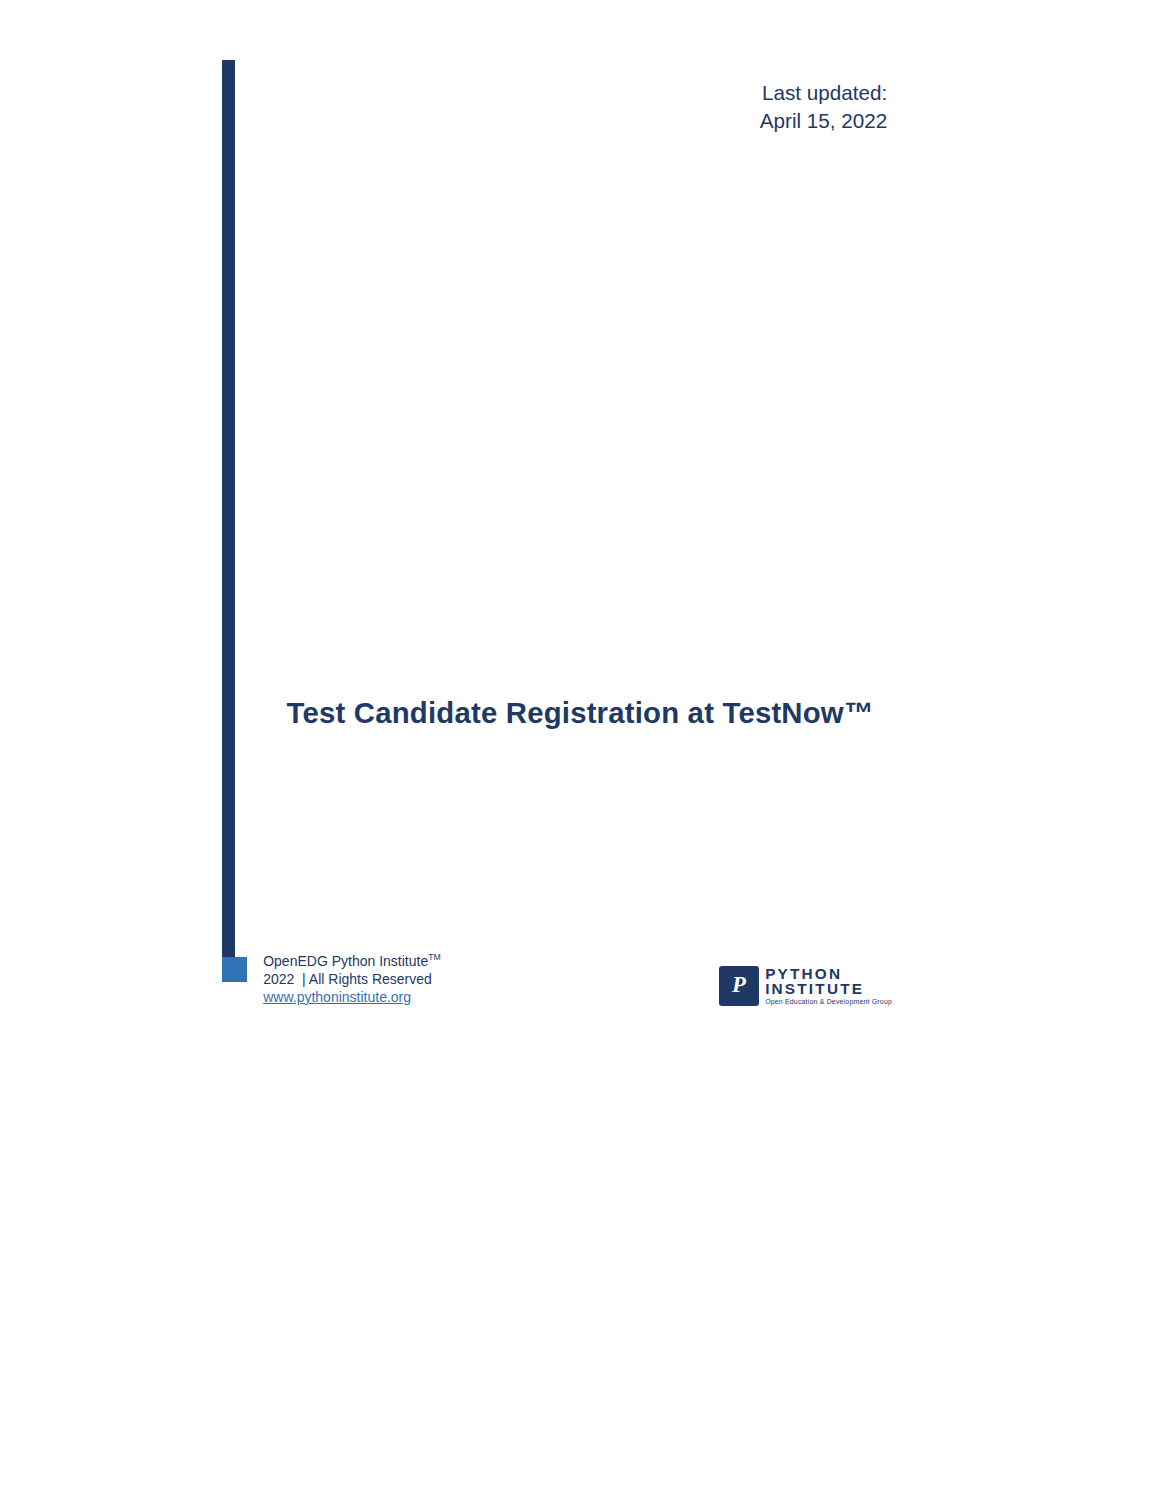Last updated:
April 15, 2022
Test Candidate Registration at TestNow™
OpenEDG Python InstituteTM
2022 | All Rights Reserved
www.pythoninstitute.org
PYTHON INSTITUTE Open Education & Development Group